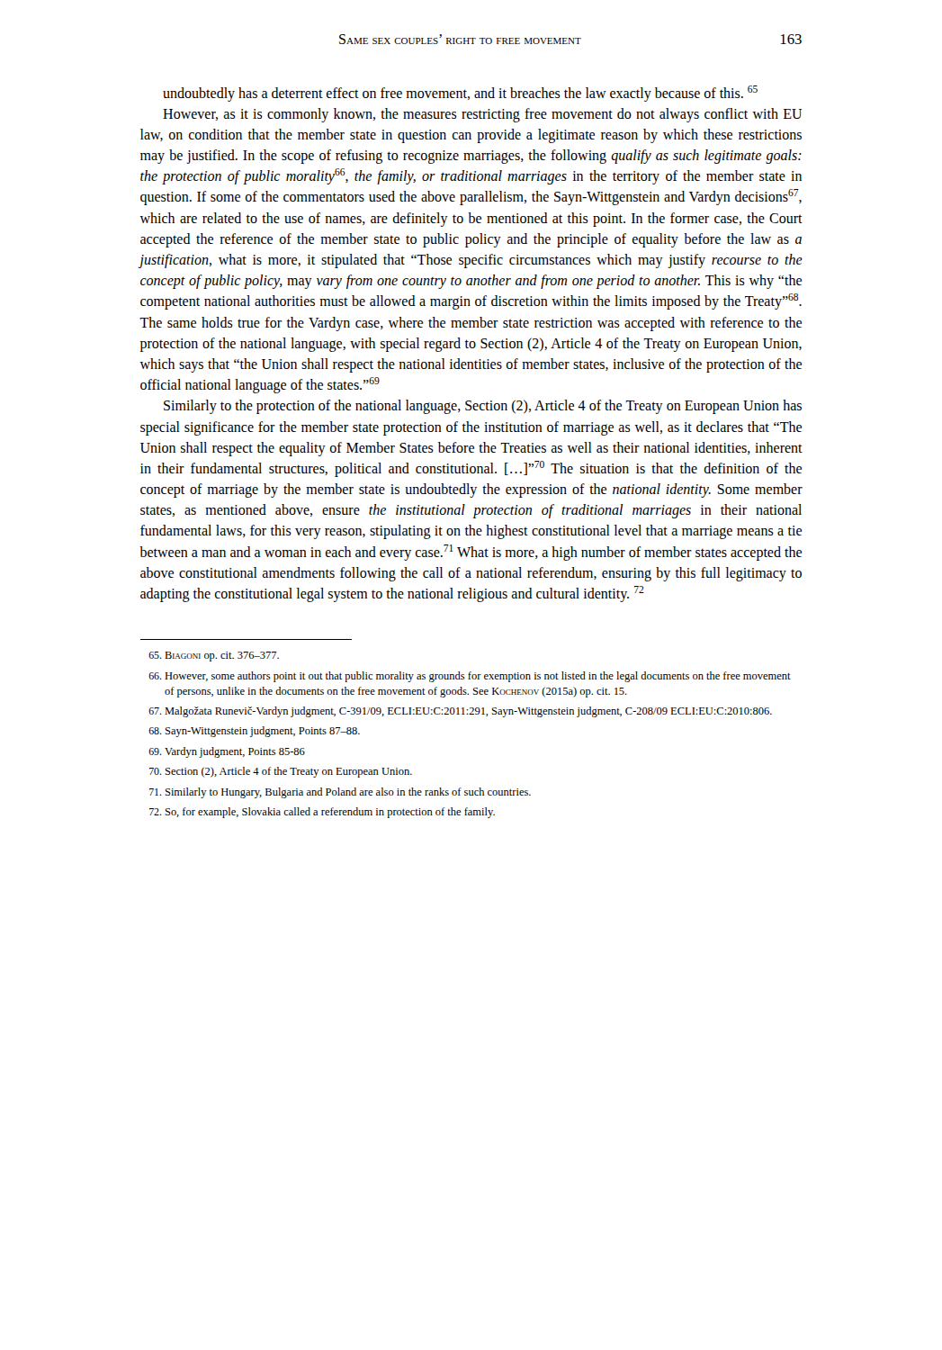Same sex couples’ right to free movement 163
undoubtedly has a deterrent effect on free movement, and it breaches the law exactly because of this. 65
However, as it is commonly known, the measures restricting free movement do not always conflict with EU law, on condition that the member state in question can provide a legitimate reason by which these restrictions may be justified. In the scope of refusing to recognize marriages, the following qualify as such legitimate goals: the protection of public morality66, the family, or traditional marriages in the territory of the member state in question. If some of the commentators used the above parallelism, the Sayn-Wittgenstein and Vardyn decisions67, which are related to the use of names, are definitely to be mentioned at this point. In the former case, the Court accepted the reference of the member state to public policy and the principle of equality before the law as a justification, what is more, it stipulated that “Those specific circumstances which may justify recourse to the concept of public policy, may vary from one country to another and from one period to another. This is why “the competent national authorities must be allowed a margin of discretion within the limits imposed by the Treaty”68. The same holds true for the Vardyn case, where the member state restriction was accepted with reference to the protection of the national language, with special regard to Section (2), Article 4 of the Treaty on European Union, which says that “the Union shall respect the national identities of member states, inclusive of the protection of the official national language of the states.”69
Similarly to the protection of the national language, Section (2), Article 4 of the Treaty on European Union has special significance for the member state protection of the institution of marriage as well, as it declares that “The Union shall respect the equality of Member States before the Treaties as well as their national identities, inherent in their fundamental structures, political and constitutional. […]”70 The situation is that the definition of the concept of marriage by the member state is undoubtedly the expression of the national identity. Some member states, as mentioned above, ensure the institutional protection of traditional marriages in their national fundamental laws, for this very reason, stipulating it on the highest constitutional level that a marriage means a tie between a man and a woman in each and every case.71 What is more, a high number of member states accepted the above constitutional amendments following the call of a national referendum, ensuring by this full legitimacy to adapting the constitutional legal system to the national religious and cultural identity. 72
Biagoni op. cit. 376–377.
However, some authors point it out that public morality as grounds for exemption is not listed in the legal documents on the free movement of persons, unlike in the documents on the free movement of goods. See Kochenov (2015a) op. cit. 15.
Malgožata Runevič-Vardyn judgment, C-391/09, ECLI:EU:C:2011:291, Sayn-Wittgenstein judgment, C-208/09 ECLI:EU:C:2010:806.
Sayn-Wittgenstein judgment, Points 87–88.
Vardyn judgment, Points 85-86
Section (2), Article 4 of the Treaty on European Union.
Similarly to Hungary, Bulgaria and Poland are also in the ranks of such countries.
So, for example, Slovakia called a referendum in protection of the family.